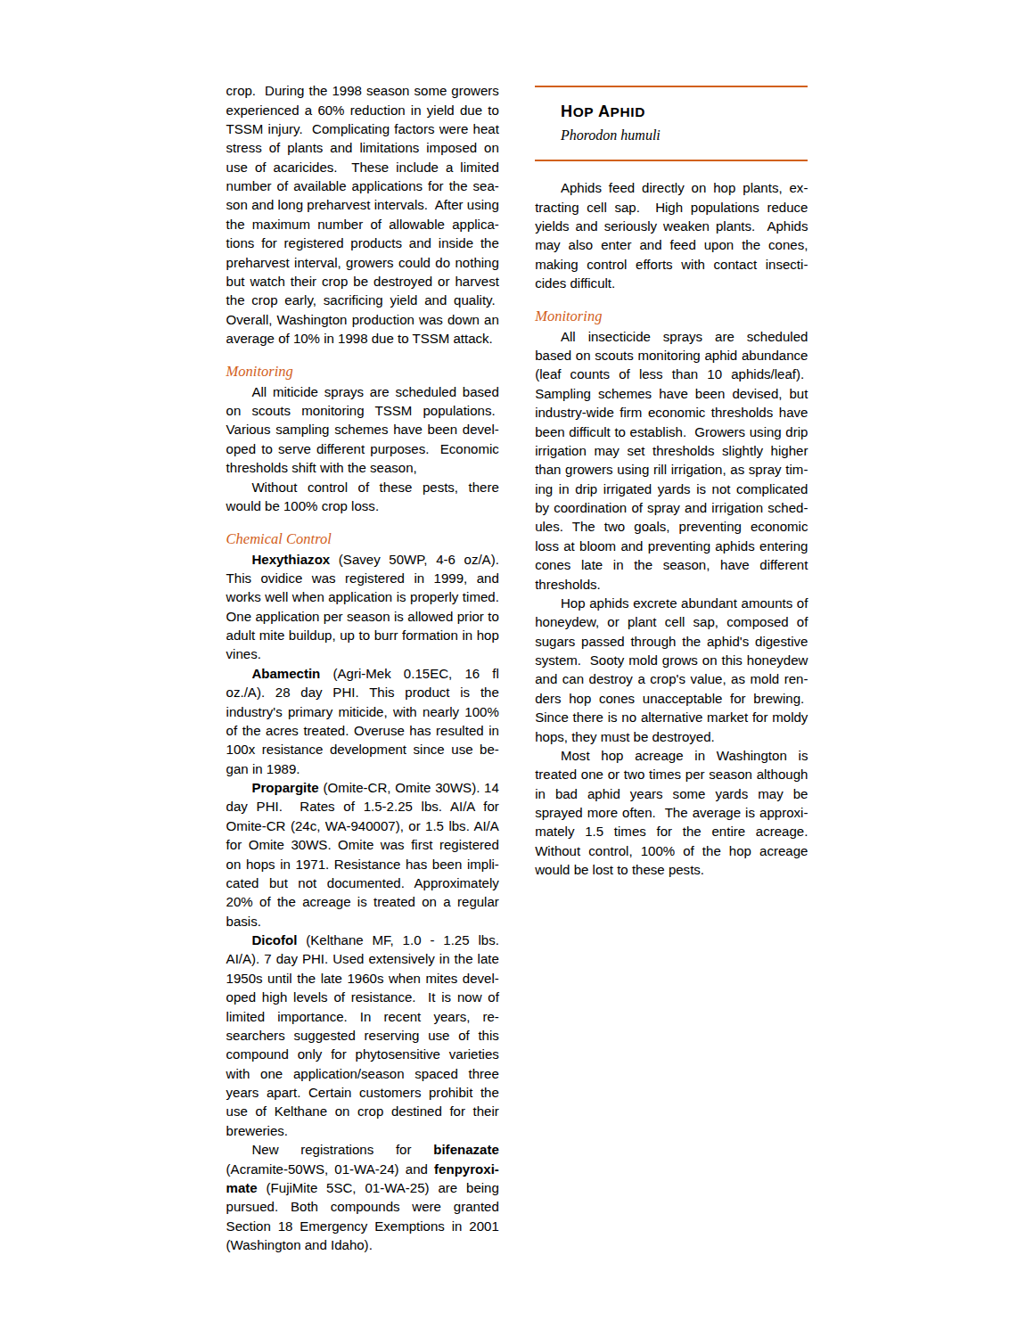crop. During the 1998 season some growers experienced a 60% reduction in yield due to TSSM injury. Complicating factors were heat stress of plants and limitations imposed on use of acaricides. These include a limited number of available applications for the season and long preharvest intervals. After using the maximum number of allowable applications for registered products and inside the preharvest interval, growers could do nothing but watch their crop be destroyed or harvest the crop early, sacrificing yield and quality. Overall, Washington production was down an average of 10% in 1998 due to TSSM attack.
Monitoring
All miticide sprays are scheduled based on scouts monitoring TSSM populations. Various sampling schemes have been developed to serve different purposes. Economic thresholds shift with the season,
Without control of these pests, there would be 100% crop loss.
Chemical Control
Hexythiazox (Savey 50WP, 4-6 oz/A). This ovidice was registered in 1999, and works well when application is properly timed. One application per season is allowed prior to adult mite buildup, up to burr formation in hop vines.
Abamectin (Agri-Mek 0.15EC, 16 fl oz./A). 28 day PHI. This product is the industry's primary miticide, with nearly 100% of the acres treated. Overuse has resulted in 100x resistance development since use began in 1989.
Propargite (Omite-CR, Omite 30WS). 14 day PHI. Rates of 1.5-2.25 lbs. AI/A for Omite-CR (24c, WA-940007), or 1.5 lbs. AI/A for Omite 30WS. Omite was first registered on hops in 1971. Resistance has been implicated but not documented. Approximately 20% of the acreage is treated on a regular basis.
Dicofol (Kelthane MF, 1.0 - 1.25 lbs. AI/A). 7 day PHI. Used extensively in the late 1950s until the late 1960s when mites developed high levels of resistance. It is now of limited importance. In recent years, researchers suggested reserving use of this compound only for phytosensitive varieties with one application/season spaced three years apart. Certain customers prohibit the use of Kelthane on crop destined for their breweries.
New registrations for bifenazate (Acramite-50WS, 01-WA-24) and fenpyroximate (FujiMite 5SC, 01-WA-25) are being pursued. Both compounds were granted Section 18 Emergency Exemptions in 2001 (Washington and Idaho).
HOP APHID
Phorodon humuli
Aphids feed directly on hop plants, extracting cell sap. High populations reduce yields and seriously weaken plants. Aphids may also enter and feed upon the cones, making control efforts with contact insecticides difficult.
Monitoring
All insecticide sprays are scheduled based on scouts monitoring aphid abundance (leaf counts of less than 10 aphids/leaf). Sampling schemes have been devised, but industry-wide firm economic thresholds have been difficult to establish. Growers using drip irrigation may set thresholds slightly higher than growers using rill irrigation, as spray timing in drip irrigated yards is not complicated by coordination of spray and irrigation schedules. The two goals, preventing economic loss at bloom and preventing aphids entering cones late in the season, have different thresholds.
Hop aphids excrete abundant amounts of honeydew, or plant cell sap, composed of sugars passed through the aphid's digestive system. Sooty mold grows on this honeydew and can destroy a crop's value, as mold renders hop cones unacceptable for brewing. Since there is no alternative market for moldy hops, they must be destroyed.
Most hop acreage in Washington is treated one or two times per season although in bad aphid years some yards may be sprayed more often. The average is approximately 1.5 times for the entire acreage. Without control, 100% of the hop acreage would be lost to these pests.